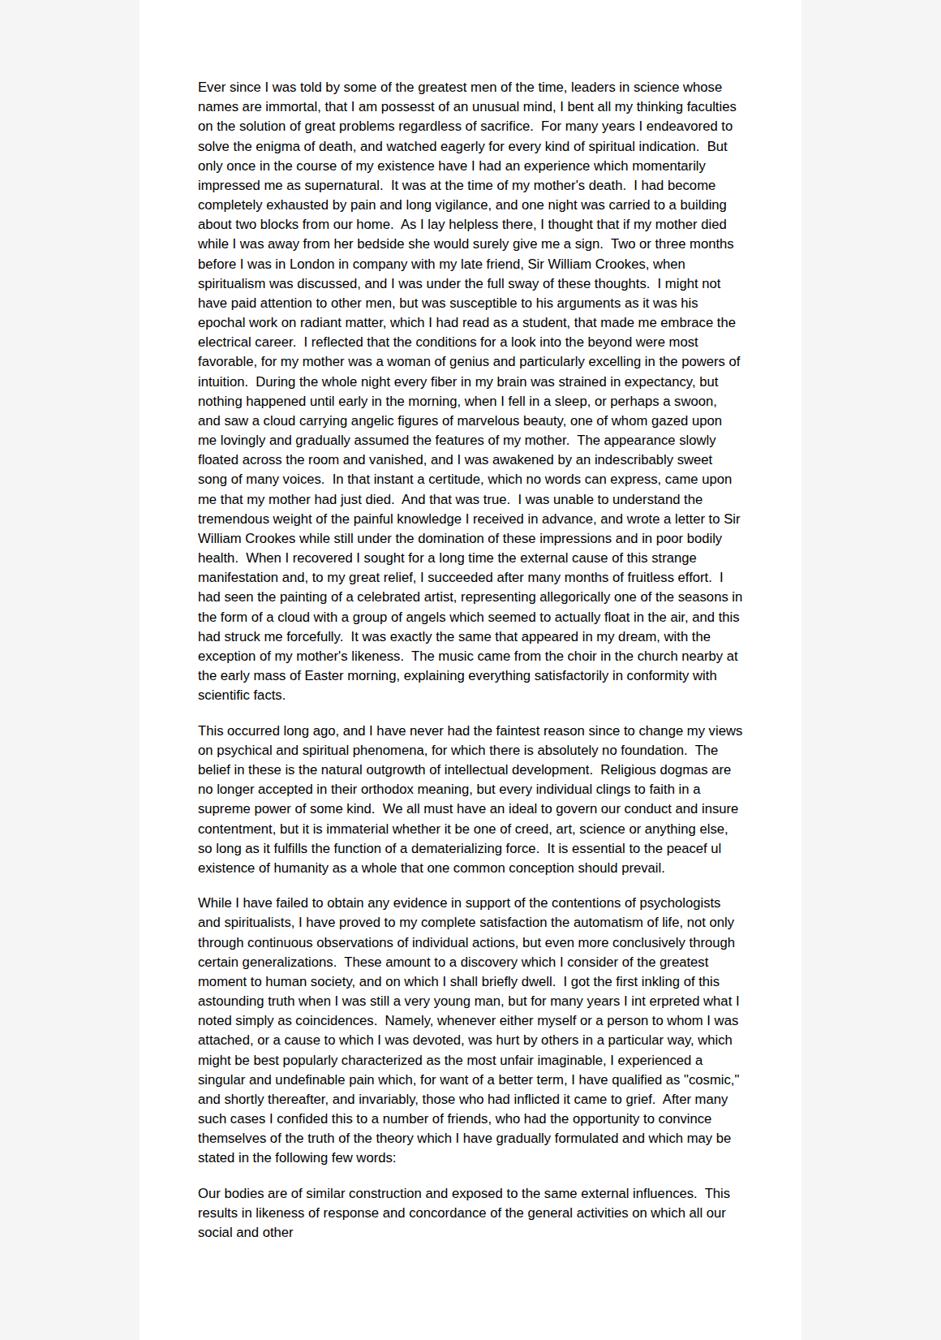Ever since I was told by some of the greatest men of the time, leaders in science whose names are immortal, that I am possesst of an unusual mind, I bent all my thinking faculties on the solution of great problems regardless of sacrifice. For many years I endeavored to solve the enigma of death, and watched eagerly for every kind of spiritual indication. But only once in the course of my existence have I had an experience which momentarily impressed me as supernatural. It was at the time of my mother's death. I had become completely exhausted by pain and long vigilance, and one night was carried to a building about two blocks from our home. As I lay helpless there, I thought that if my mother died while I was away from her bedside she would surely give me a sign. Two or three months before I was in London in company with my late friend, Sir William Crookes, when spiritualism was discussed, and I was under the full sway of these thoughts. I might not have paid attention to other men, but was susceptible to his arguments as it was his epochal work on radiant matter, which I had read as a student, that made me embrace the electrical career. I reflected that the conditions for a look into the beyond were most favorable, for my mother was a woman of genius and particularly excelling in the powers of intuition. During the whole night every fiber in my brain was strained in expectancy, but nothing happened until early in the morning, when I fell in a sleep, or perhaps a swoon, and saw a cloud carrying angelic figures of marvelous beauty, one of whom gazed upon me lovingly and gradually assumed the features of my mother. The appearance slowly floated across the room and vanished, and I was awakened by an indescribably sweet song of many voices. In that instant a certitude, which no words can express, came upon me that my mother had just died. And that was true. I was unable to understand the tremendous weight of the painful knowledge I received in advance, and wrote a letter to Sir William Crookes while still under the domination of these impressions and in poor bodily health. When I recovered I sought for a long time the external cause of this strange manifestation and, to my great relief, I succeeded after many months of fruitless effort. I had seen the painting of a celebrated artist, representing allegorically one of the seasons in the form of a cloud with a group of angels which seemed to actually float in the air, and this had struck me forcefully. It was exactly the same that appeared in my dream, with the exception of my mother's likeness. The music came from the choir in the church nearby at the early mass of Easter morning, explaining everything satisfactorily in conformity with scientific facts.
This occurred long ago, and I have never had the faintest reason since to change my views on psychical and spiritual phenomena, for which there is absolutely no foundation. The belief in these is the natural outgrowth of intellectual development. Religious dogmas are no longer accepted in their orthodox meaning, but every individual clings to faith in a supreme power of some kind. We all must have an ideal to govern our conduct and insure contentment, but it is immaterial whether it be one of creed, art, science or anything else, so long as it fulfills the function of a dematerializing force. It is essential to the peacef ul existence of humanity as a whole that one common conception should prevail.
While I have failed to obtain any evidence in support of the contentions of psychologists and spiritualists, I have proved to my complete satisfaction the automatism of life, not only through continuous observations of individual actions, but even more conclusively through certain generalizations. These amount to a discovery which I consider of the greatest moment to human society, and on which I shall briefly dwell. I got the first inkling of this astounding truth when I was still a very young man, but for many years I int erpreted what I noted simply as coincidences. Namely, whenever either myself or a person to whom I was attached, or a cause to which I was devoted, was hurt by others in a particular way, which might be best popularly characterized as the most unfair imaginable, I experienced a singular and undefinable pain which, for want of a better term, I have qualified as "cosmic," and shortly thereafter, and invariably, those who had inflicted it came to grief. After many such cases I confided this to a number of friends, who had the opportunity to convince themselves of the truth of the theory which I have gradually formulated and which may be stated in the following few words:
Our bodies are of similar construction and exposed to the same external influences. This results in likeness of response and concordance of the general activities on which all our social and other